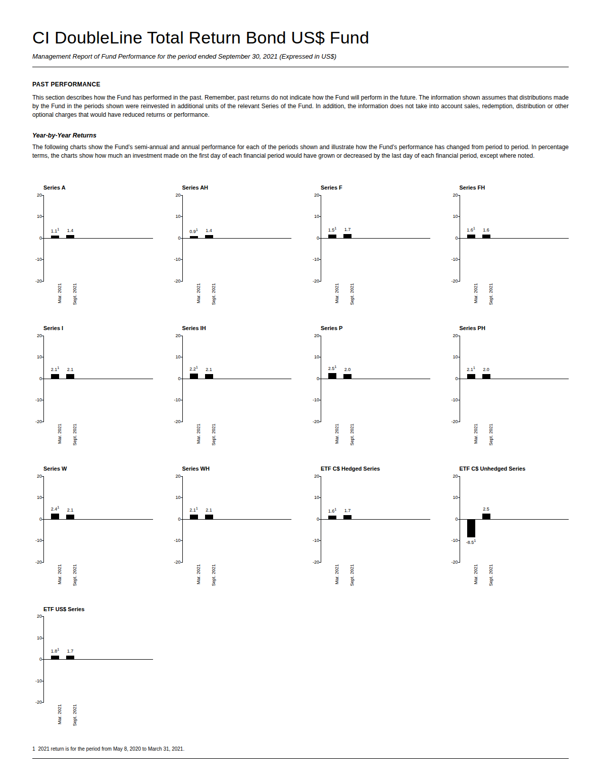CI DoubleLine Total Return Bond US$ Fund
Management Report of Fund Performance for the period ended September 30, 2021 (Expressed in US$)
PAST PERFORMANCE
This section describes how the Fund has performed in the past. Remember, past returns do not indicate how the Fund will perform in the future. The information shown assumes that distributions made by the Fund in the periods shown were reinvested in additional units of the relevant Series of the Fund. In addition, the information does not take into account sales, redemption, distribution or other optional charges that would have reduced returns or performance.
Year-by-Year Returns
The following charts show the Fund’s semi-annual and annual performance for each of the periods shown and illustrate how the Fund’s performance has changed from period to period. In percentage terms, the charts show how much an investment made on the first day of each financial period would have grown or decreased by the last day of each financial period, except where noted.
Series A
20 10 0 -10 -20
1.11
1.4
Mar. 2021 Sept. 2021
Series AH
20 10 0 -10 -20
0.91
1.4
Mar. 2021 Sept. 2021
Series F
20 10 0 -10 -20
1.51
1.7
Mar. 2021 Sept. 2021
Series FH
20 10 0 -10 -20
1.61
1.6
Mar. 2021 Sept. 2021
Series I
20 10 0 -10 -20
2.11
2.1
Mar. 2021 Sept. 2021
Series IH
20 10 0 -10 -20
2.21
2.1
Mar. 2021 Sept. 2021
Series P
20 10 0 -10 -20
2.51
2.0
Mar. 2021 Sept. 2021
Series PH
20 10 0 -10 -20
2.11
2.0
Mar. 2021 Sept. 2021
Series W
20 10 0 -10 -20
2.41
2.1
Mar. 2021 Sept. 2021
Series WH
20 10 0 -10 -20
2.11
2.1
Mar. 2021 Sept. 2021
ETF C$ Hedged Series
20 10 0 -10 -20
1.61
1.7
Mar. 2021 Sept. 2021
ETF C$ Unhedged Series
20 10 0 -10 -20
-8.51
2.5
Mar. 2021 Sept. 2021
ETF US$ Series
20 10 0 -10 -20
1.81
1.7
Mar. 2021 Sept. 2021
12021 return is for the period from May 8, 2020 to March 31, 2021.